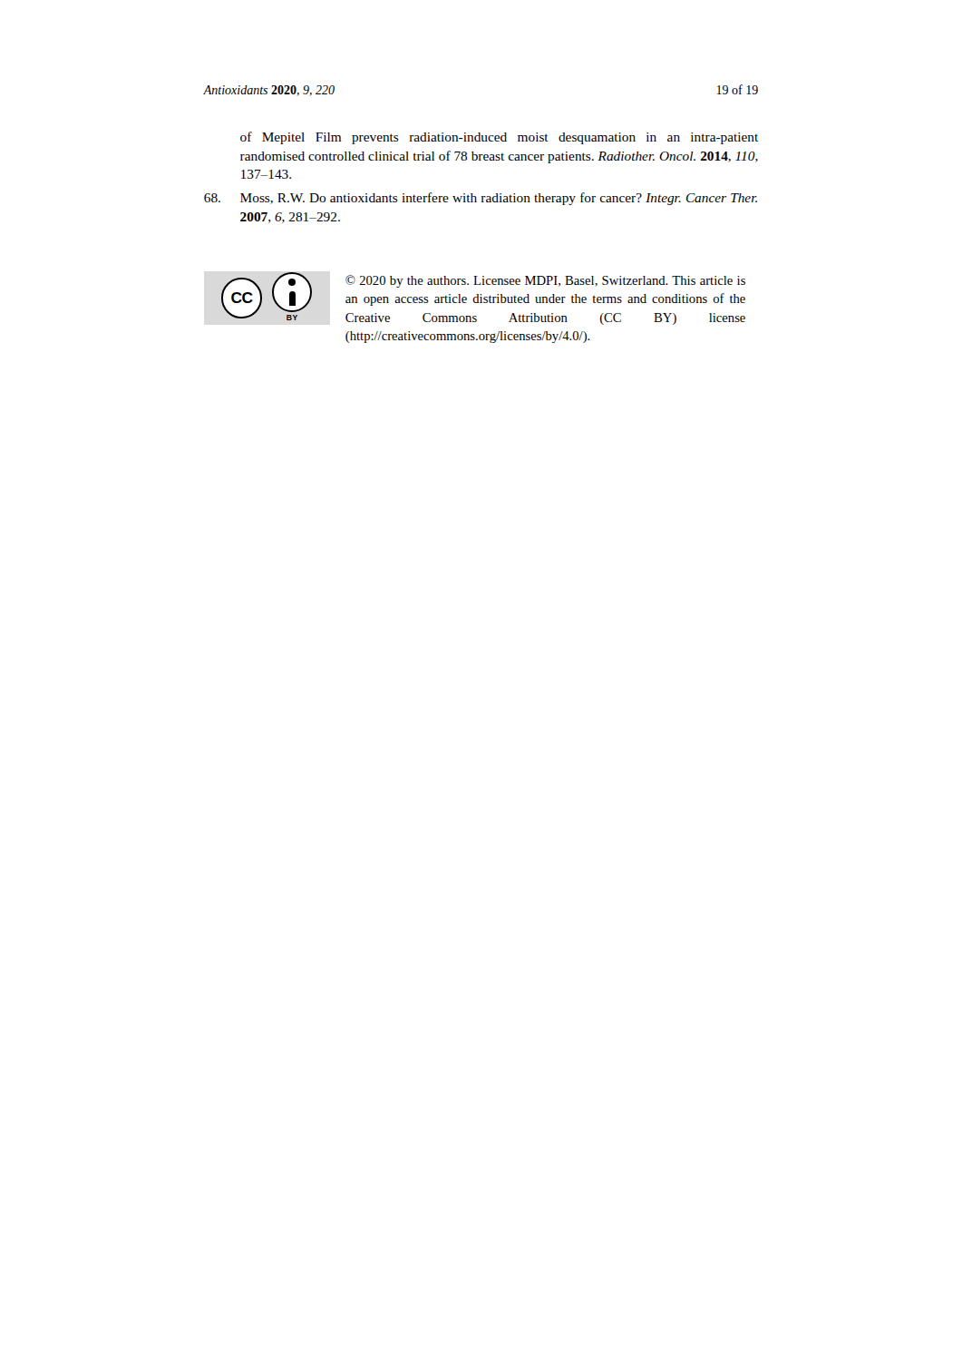Antioxidants 2020, 9, 220 19 of 19
of Mepitel Film prevents radiation-induced moist desquamation in an intra-patient randomised controlled clinical trial of 78 breast cancer patients. Radiother. Oncol. 2014, 110, 137–143.
68. Moss, R.W. Do antioxidants interfere with radiation therapy for cancer? Integr. Cancer Ther. 2007, 6, 281–292.
CC
BY
© 2020 by the authors. Licensee MDPI, Basel, Switzerland. This article is an open access article distributed under the terms and conditions of the Creative Commons Attribution (CC BY) license (http://creativecommons.org/licenses/by/4.0/).